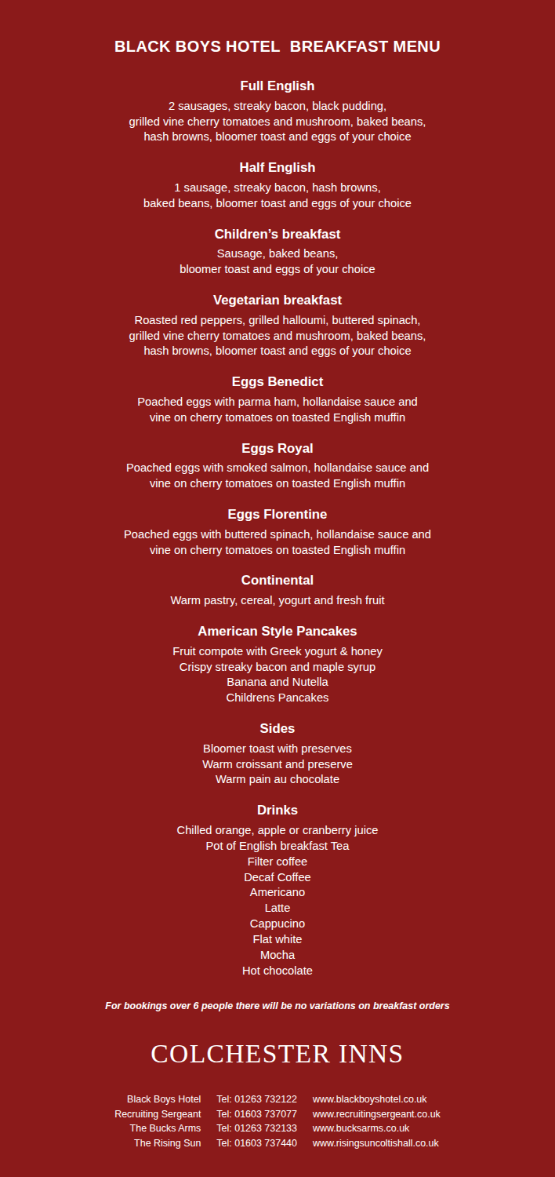BLACK BOYS HOTEL BREAKFAST MENU
Full English
2 sausages, streaky bacon, black pudding,
grilled vine cherry tomatoes and mushroom, baked beans,
hash browns, bloomer toast and eggs of your choice
Half English
1 sausage, streaky bacon, hash browns,
baked beans, bloomer toast and eggs of your choice
Children’s breakfast
Sausage, baked beans,
bloomer toast and eggs of your choice
Vegetarian breakfast
Roasted red peppers, grilled halloumi, buttered spinach,
grilled vine cherry tomatoes and mushroom, baked beans,
hash browns, bloomer toast and eggs of your choice
Eggs Benedict
Poached eggs with parma ham, hollandaise sauce and
vine on cherry tomatoes on toasted English muffin
Eggs Royal
Poached eggs with smoked salmon, hollandaise sauce and
vine on cherry tomatoes on toasted English muffin
Eggs Florentine
Poached eggs with buttered spinach, hollandaise sauce and
vine on cherry tomatoes on toasted English muffin
Continental
Warm pastry, cereal, yogurt and fresh fruit
American Style Pancakes
Fruit compote with Greek yogurt & honey
Crispy streaky bacon and maple syrup
Banana and Nutella
Childrens Pancakes
Sides
Bloomer toast with preserves
Warm croissant and preserve
Warm pain au chocolate
Drinks
Chilled orange, apple or cranberry juice
Pot of English breakfast Tea
Filter coffee
Decaf Coffee
Americano
Latte
Cappucino
Flat white
Mocha
Hot chocolate
For bookings over 6 people there will be no variations on breakfast orders
COLCHESTER INNS
| Black Boys Hotel | Tel: 01263 732122 | www.blackboyshotel.co.uk |
| Recruiting Sergeant | Tel: 01603 737077 | www.recruitingsergeant.co.uk |
| The Bucks Arms | Tel: 01263 732133 | www.bucksarms.co.uk |
| The Rising Sun | Tel: 01603 737440 | www.risingsuncoltishall.co.uk |